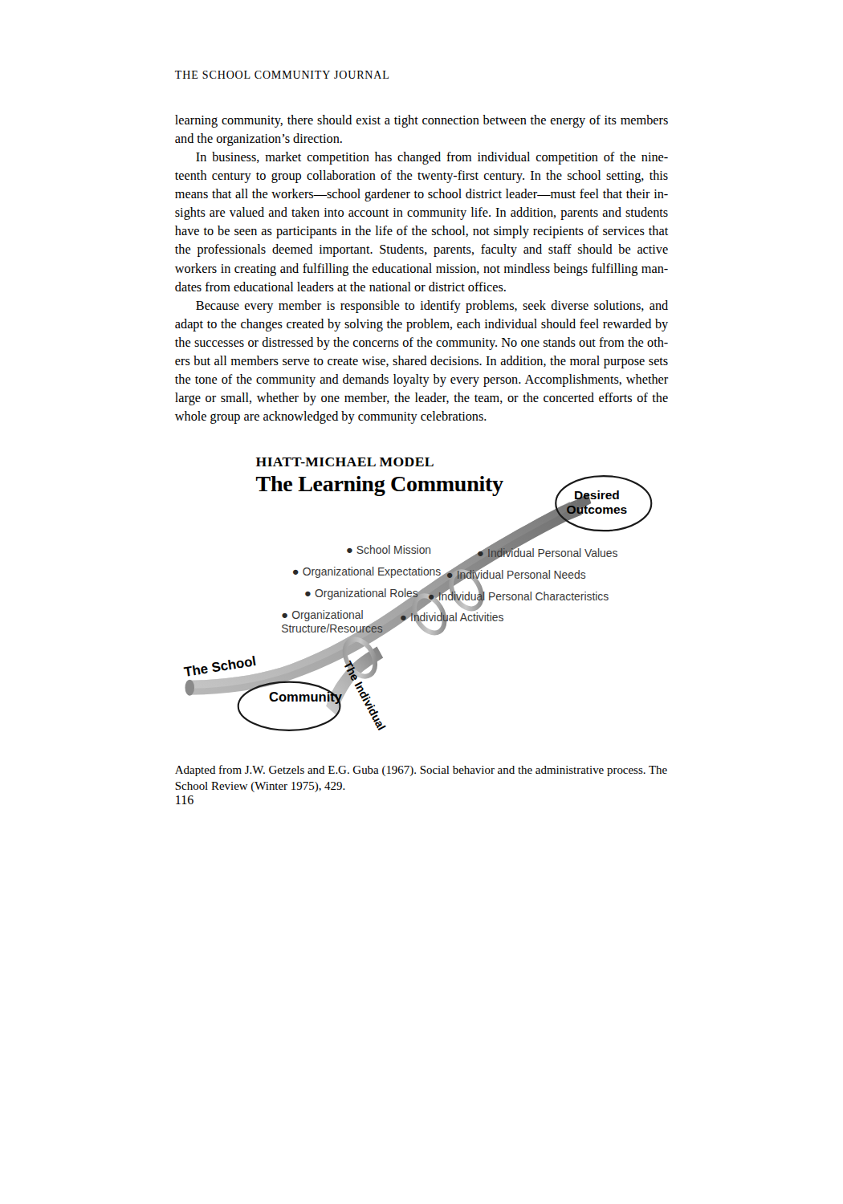The School Community Journal
learning community, there should exist a tight connection between the energy of its members and the organization’s direction.
In business, market competition has changed from individual competition of the nineteenth century to group collaboration of the twenty-first century. In the school setting, this means that all the workers—school gardener to school district leader—must feel that their insights are valued and taken into account in community life. In addition, parents and students have to be seen as participants in the life of the school, not simply recipients of services that the professionals deemed important. Students, parents, faculty and staff should be active workers in creating and fulfilling the educational mission, not mindless beings fulfilling mandates from educational leaders at the national or district offices.
Because every member is responsible to identify problems, seek diverse solutions, and adapt to the changes created by solving the problem, each individual should feel rewarded by the successes or distressed by the concerns of the community. No one stands out from the others but all members serve to create wise, shared decisions. In addition, the moral purpose sets the tone of the community and demands loyalty by every person. Accomplishments, whether large or small, whether by one member, the leader, the team, or the concerted efforts of the whole group are acknowledged by community celebrations.
HIATT-MICHAEL MODEL
The Learning Community
Desired
Outcomes
Community
The School
The Individual
●School Mission
●Organizational Expectations
●Organizational Roles
●Organizational
Structure/Resources
●Individual Personal Values
●Individual Personal Needs
●Individual Personal Characteristics
●Individual Activities
Adapted from J.W. Getzels and E.G. Guba (1967). Social behavior and the administrative process. The School Review (Winter 1975), 429.
116